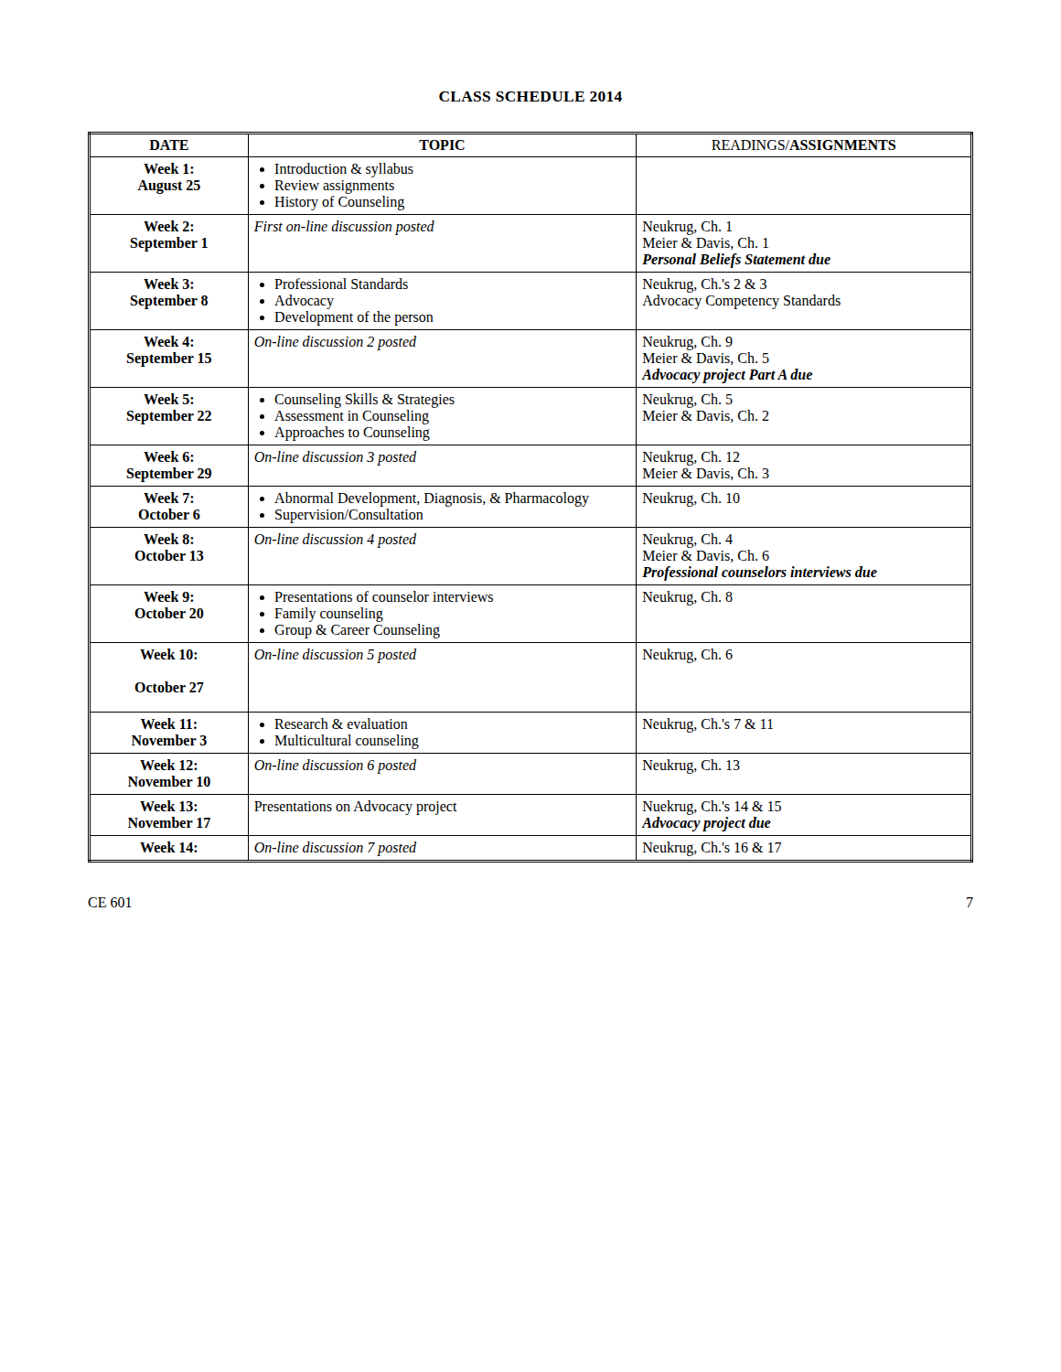CLASS SCHEDULE 2014
| DATE | TOPIC | READINGS/ ASSIGNMENTS |
| --- | --- | --- |
| Week 1: August 25 | Introduction & syllabus Review assignments History of Counseling | |
| Week 2: September 1 | First on-line discussion posted | Neukrug, Ch. 1 Meier & Davis, Ch. 1 Personal Beliefs Statement due |
| Week 3: September 8 | Professional Standards Advocacy Development of the person | Neukrug, Ch.'s 2 & 3 Advocacy Competency Standards |
| Week 4: September 15 | On-line discussion 2 posted | Neukrug, Ch. 9 Meier & Davis, Ch. 5 Advocacy project Part A due |
| Week 5: September 22 | Counseling Skills & Strategies Assessment in Counseling Approaches to Counseling | Neukrug, Ch. 5 Meier & Davis, Ch. 2 |
| Week 6: September 29 | On-line discussion 3 posted | Neukrug, Ch. 12 Meier & Davis, Ch. 3 |
| Week 7: October 6 | Abnormal Development, Diagnosis, & Pharmacology Supervision/Consultation | Neukrug, Ch. 10 |
| Week 8: October 13 | On-line discussion 4 posted | Neukrug, Ch. 4 Meier & Davis, Ch. 6 Professional counselors interviews due |
| Week 9: October 20 | Presentations of counselor interviews Family counseling Group & Career Counseling | Neukrug, Ch. 8 |
| Week 10: October 27 | On-line discussion 5 posted | Neukrug, Ch. 6 |
| Week 11: November 3 | Research & evaluation Multicultural counseling | Neukrug, Ch.'s 7 & 11 |
| Week 12: November 10 | On-line discussion 6 posted | Neukrug, Ch. 13 |
| Week 13: November 17 | Presentations on Advocacy project | Nuekrug, Ch.'s 14 & 15 Advocacy project due |
| Week 14: | On-line discussion 7 posted | Neukrug, Ch.'s 16 & 17 |
CE 601 7